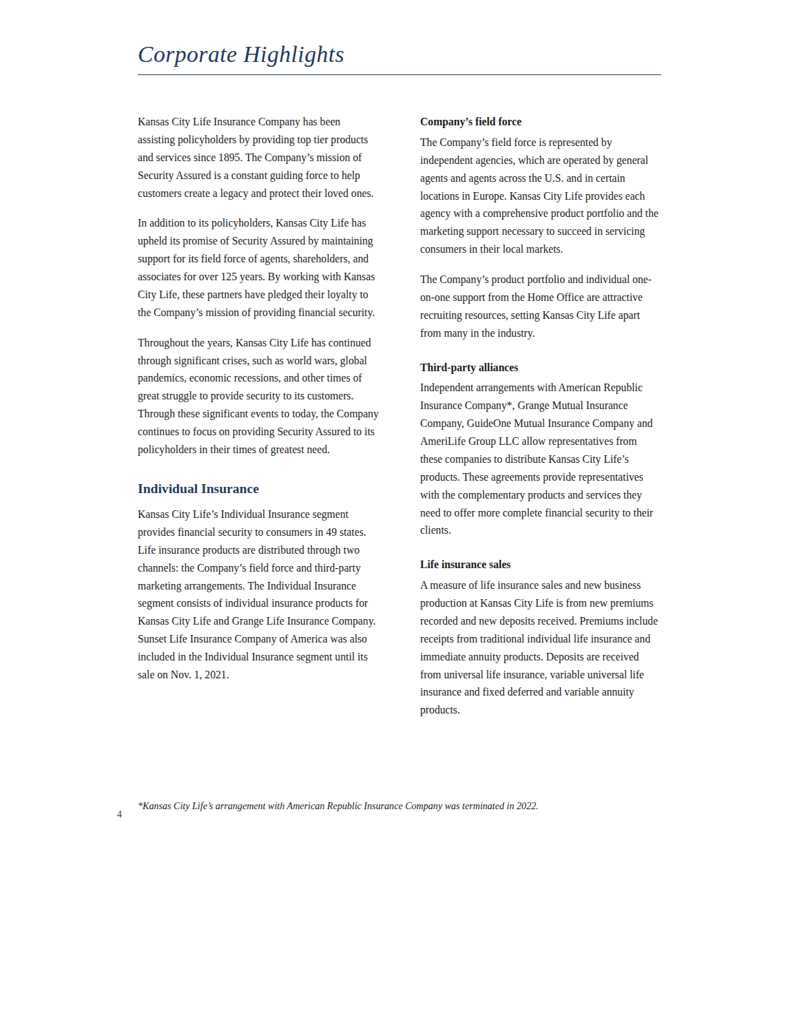Corporate Highlights
Kansas City Life Insurance Company has been assisting policyholders by providing top tier products and services since 1895. The Company’s mission of Security Assured is a constant guiding force to help customers create a legacy and protect their loved ones.
In addition to its policyholders, Kansas City Life has upheld its promise of Security Assured by maintaining support for its field force of agents, shareholders, and associates for over 125 years. By working with Kansas City Life, these partners have pledged their loyalty to the Company’s mission of providing financial security.
Throughout the years, Kansas City Life has continued through significant crises, such as world wars, global pandemics, economic recessions, and other times of great struggle to provide security to its customers. Through these significant events to today, the Company continues to focus on providing Security Assured to its policyholders in their times of greatest need.
Individual Insurance
Kansas City Life’s Individual Insurance segment provides financial security to consumers in 49 states. Life insurance products are distributed through two channels: the Company’s field force and third-party marketing arrangements. The Individual Insurance segment consists of individual insurance products for Kansas City Life and Grange Life Insurance Company. Sunset Life Insurance Company of America was also included in the Individual Insurance segment until its sale on Nov. 1, 2021.
Company’s field force
The Company’s field force is represented by independent agencies, which are operated by general agents and agents across the U.S. and in certain locations in Europe. Kansas City Life provides each agency with a comprehensive product portfolio and the marketing support necessary to succeed in servicing consumers in their local markets.
The Company’s product portfolio and individual one-on-one support from the Home Office are attractive recruiting resources, setting Kansas City Life apart from many in the industry.
Third-party alliances
Independent arrangements with American Republic Insurance Company*, Grange Mutual Insurance Company, GuideOne Mutual Insurance Company and AmeriLife Group LLC allow representatives from these companies to distribute Kansas City Life’s products. These agreements provide representatives with the complementary products and services they need to offer more complete financial security to their clients.
Life insurance sales
A measure of life insurance sales and new business production at Kansas City Life is from new premiums recorded and new deposits received. Premiums include receipts from traditional individual life insurance and immediate annuity products. Deposits are received from universal life insurance, variable universal life insurance and fixed deferred and variable annuity products.
*Kansas City Life’s arrangement with American Republic Insurance Company was terminated in 2022.
4